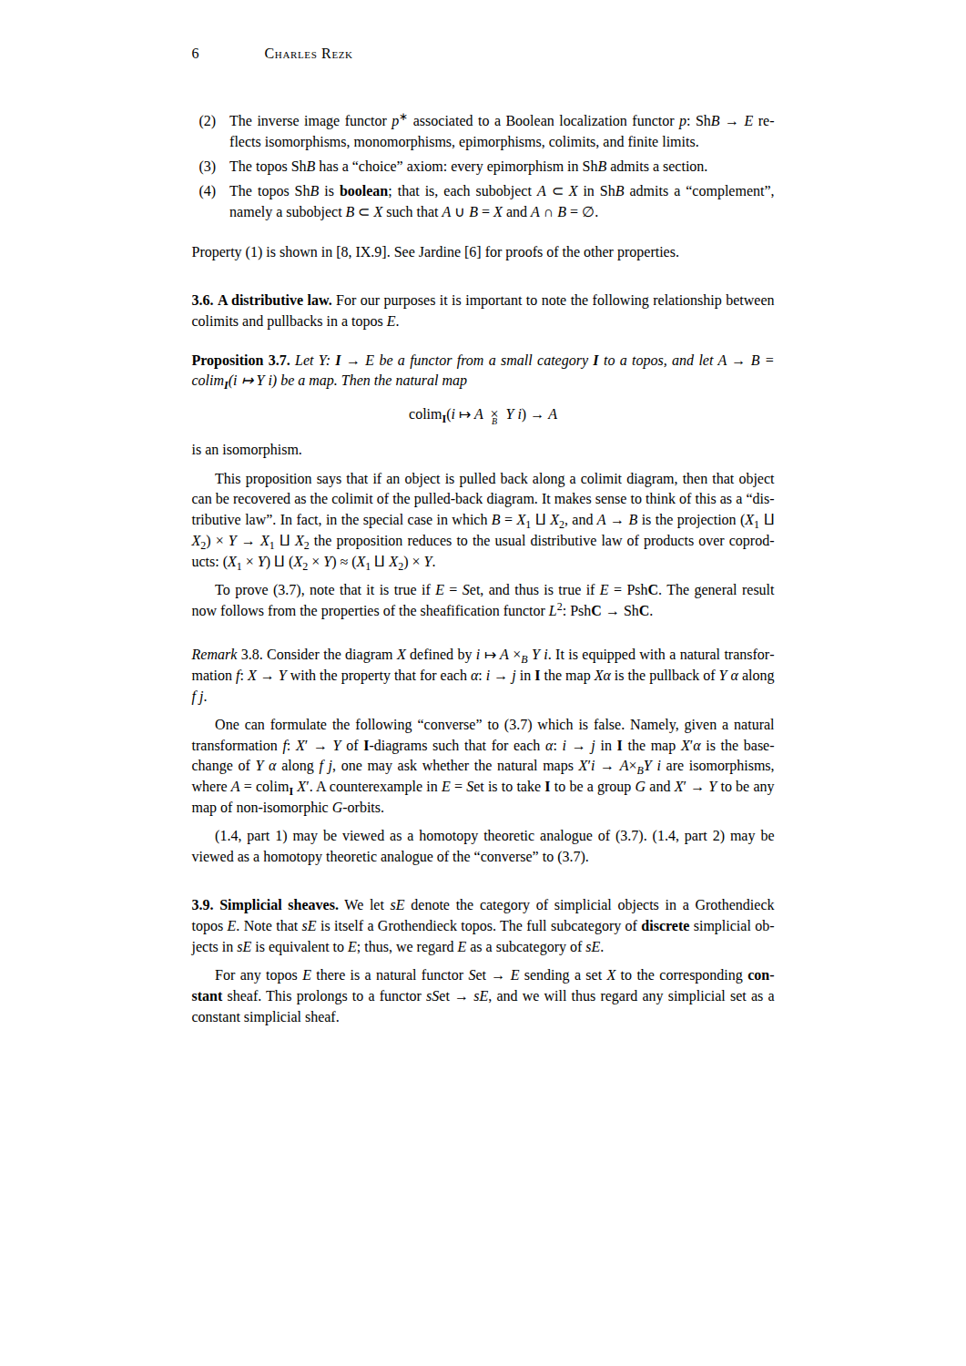6 Charles Rezk
(2) The inverse image functor p∗ associated to a Boolean localization functor p: ShB → E reflects isomorphisms, monomorphisms, epimorphisms, colimits, and finite limits.
(3) The topos ShB has a “choice” axiom: every epimorphism in ShB admits a section.
(4) The topos ShB is boolean; that is, each subobject A ⊂ X in ShB admits a “complement”, namely a subobject B ⊂ X such that A ∪ B = X and A ∩ B = ∅.
Property (1) is shown in [8, IX.9]. See Jardine [6] for proofs of the other properties.
3.6. A distributive law. For our purposes it is important to note the following relationship between colimits and pullbacks in a topos E.
Proposition 3.7. Let Y: I → E be a functor from a small category I to a topos, and let A → B = colimI(i ↦ Y i) be a map. Then the natural map
colimI(i ↦ A ×B Y i) → A
is an isomorphism.
This proposition says that if an object is pulled back along a colimit diagram, then that object can be recovered as the colimit of the pulled-back diagram. It makes sense to think of this as a “distributive law”. In fact, in the special case in which B = X1 ⨿ X2, and A → B is the projection (X1 ⨿ X2) × Y → X1 ⨿ X2 the proposition reduces to the usual distributive law of products over coproducts: (X1 × Y) ⨿ (X2 × Y) ≈ (X1 ⨿ X2) × Y.
To prove (3.7), note that it is true if E = Set, and thus is true if E = PshC. The general result now follows from the properties of the sheafification functor L2: PshC → ShC.
Remark 3.8. Consider the diagram X defined by i ↦ A ×B Y i. It is equipped with a natural transformation f: X → Y with the property that for each α: i → j in I the map Xα is the pullback of Y α along f j.
One can formulate the following “converse” to (3.7) which is false. Namely, given a natural transformation f: X′ → Y of I-diagrams such that for each α: i → j in I the map X′α is the base-change of Y α along f j, one may ask whether the natural maps X′i → A×BY i are isomorphisms, where A = colimI X′. A counterexample in E = Set is to take I to be a group G and X′ → Y to be any map of non-isomorphic G-orbits.
(1.4, part 1) may be viewed as a homotopy theoretic analogue of (3.7). (1.4, part 2) may be viewed as a homotopy theoretic analogue of the “converse” to (3.7).
3.9. Simplicial sheaves. We let sE denote the category of simplicial objects in a Grothendieck topos E. Note that sE is itself a Grothendieck topos. The full subcategory of discrete simplicial objects in sE is equivalent to E; thus, we regard E as a subcategory of sE.
For any topos E there is a natural functor Set → E sending a set X to the corresponding constant sheaf. This prolongs to a functor sSet → sE, and we will thus regard any simplicial set as a constant simplicial sheaf.